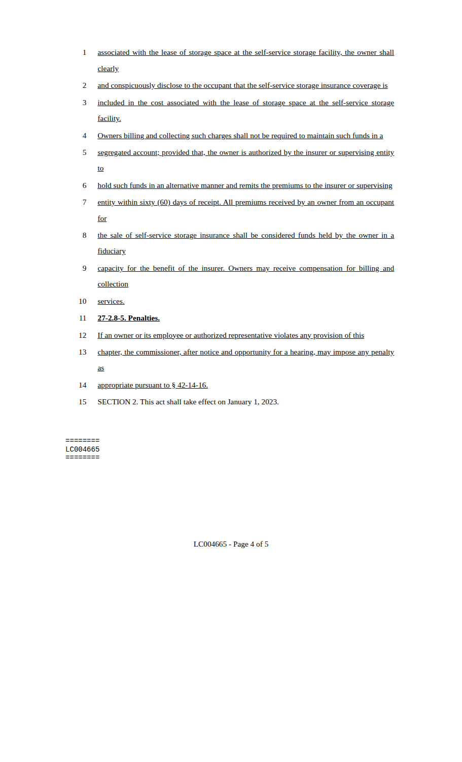| 1 | associated with the lease of storage space at the self-service storage facility, the owner shall clearly |
| 2 | and conspicuously disclose to the occupant that the self-service storage insurance coverage is |
| 3 | included in the cost associated with the lease of storage space at the self-service storage facility. |
| 4 | Owners billing and collecting such charges shall not be required to maintain such funds in a |
| 5 | segregated account; provided that, the owner is authorized by the insurer or supervising entity to |
| 6 | hold such funds in an alternative manner and remits the premiums to the insurer or supervising |
| 7 | entity within sixty (60) days of receipt. All premiums received by an owner from an occupant for |
| 8 | the sale of self-service storage insurance shall be considered funds held by the owner in a fiduciary |
| 9 | capacity for the benefit of the insurer. Owners may receive compensation for billing and collection |
| 10 | services. |
| 11 | 27-2.8-5. Penalties. |
| 12 | If an owner or its employee or authorized representative violates any provision of this |
| 13 | chapter, the commissioner, after notice and opportunity for a hearing, may impose any penalty as |
| 14 | appropriate pursuant to § 42-14-16. |
| 15 | SECTION 2. This act shall take effect on January 1, 2023. |
========
LC004665
========
LC004665 - Page 4 of 5